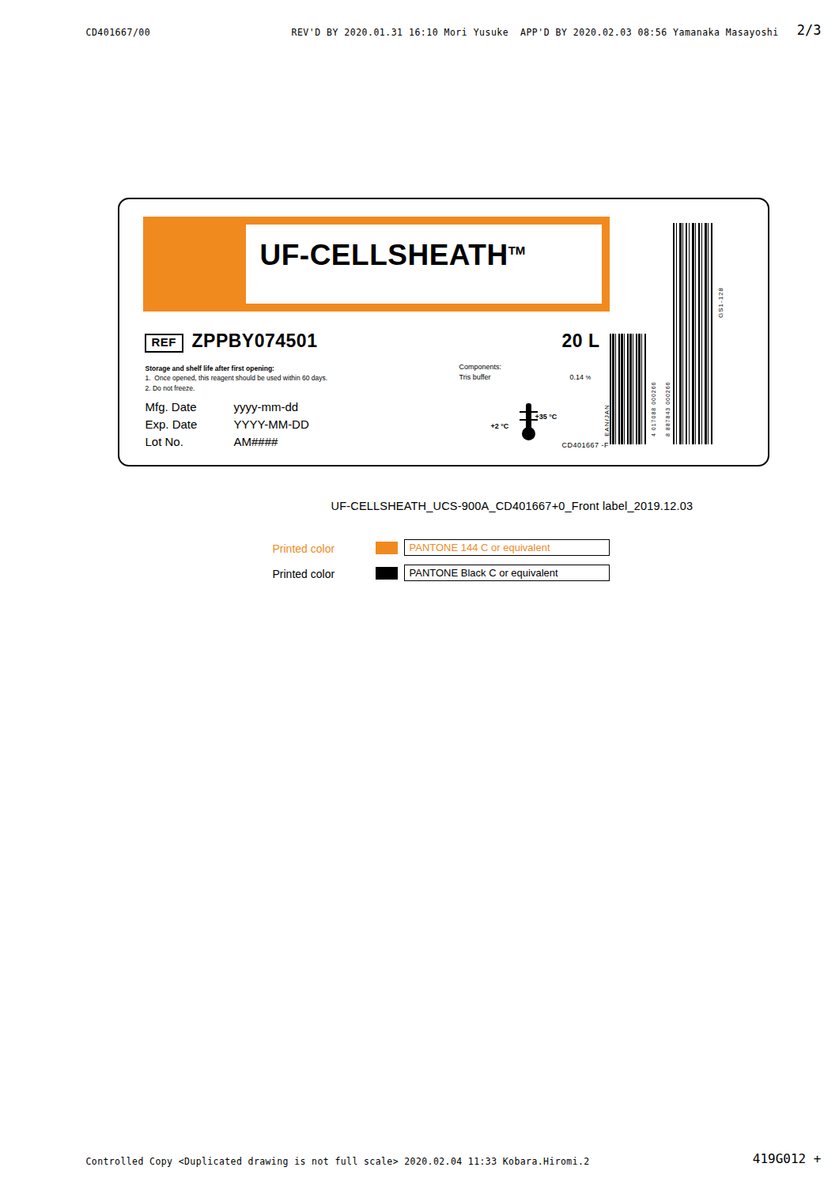CD401667/00 REV'D BY 2020.01.31 16:10 Mori Yusuke APP'D BY 2020.02.03 08:56 Yamanaka Masayoshi 2/3
UF-CELLSHEATHTM
REF
ZPPBY074501
20 L
Storage and shelf life after first opening:
1. Once opened, this reagent should be used within 60 days.
2. Do not freeze.
Components:
Tris buffer 0.14 %
Mfg. Dateyyyy-mm-dd
Exp. Date YYYY-MM-DD
Lot No. AM####
+2 °C +35 °C
CD401667 -F
GS1-128
8 887843 000266
EAN/JAN
4 017088 000266
UF-CELLSHEATH_UCS-900A_CD401667+0_Front label_2019.12.03
Printed color PANTONE 144 C or equivalent
Printed color PANTONE Black C or equivalent
Controlled Copy <Duplicated drawing is not full scale> 2020.02.04 11:33 Kobara.Hiromi.2 419G012 +